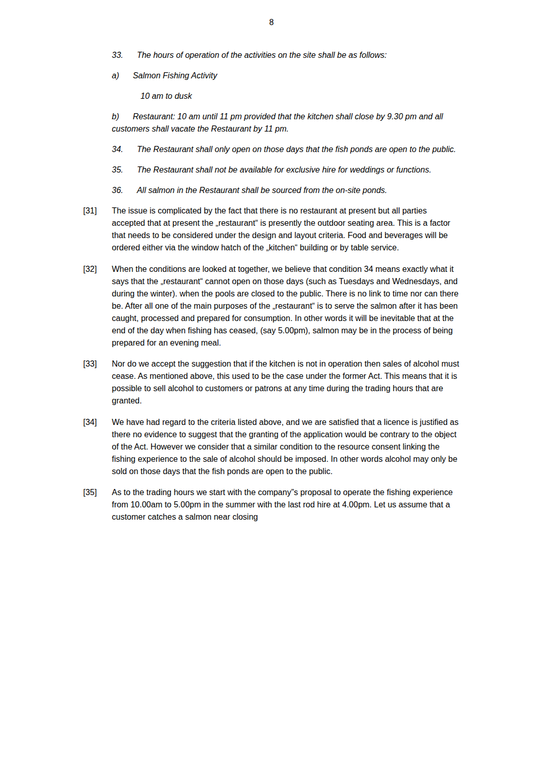8
33. The hours of operation of the activities on the site shall be as follows:
a) Salmon Fishing Activity
10 am to dusk
b) Restaurant: 10 am until 11 pm provided that the kitchen shall close by 9.30 pm and all customers shall vacate the Restaurant by 11 pm.
34. The Restaurant shall only open on those days that the fish ponds are open to the public.
35. The Restaurant shall not be available for exclusive hire for weddings or functions.
36. All salmon in the Restaurant shall be sourced from the on-site ponds.
[31] The issue is complicated by the fact that there is no restaurant at present but all parties accepted that at present the „restaurant“ is presently the outdoor seating area. This is a factor that needs to be considered under the design and layout criteria. Food and beverages will be ordered either via the window hatch of the „kitchen“ building or by table service.
[32] When the conditions are looked at together, we believe that condition 34 means exactly what it says that the „restaurant“ cannot open on those days (such as Tuesdays and Wednesdays, and during the winter). when the pools are closed to the public. There is no link to time nor can there be. After all one of the main purposes of the „restaurant“ is to serve the salmon after it has been caught, processed and prepared for consumption. In other words it will be inevitable that at the end of the day when fishing has ceased, (say 5.00pm), salmon may be in the process of being prepared for an evening meal.
[33] Nor do we accept the suggestion that if the kitchen is not in operation then sales of alcohol must cease. As mentioned above, this used to be the case under the former Act. This means that it is possible to sell alcohol to customers or patrons at any time during the trading hours that are granted.
[34] We have had regard to the criteria listed above, and we are satisfied that a licence is justified as there no evidence to suggest that the granting of the application would be contrary to the object of the Act. However we consider that a similar condition to the resource consent linking the fishing experience to the sale of alcohol should be imposed. In other words alcohol may only be sold on those days that the fish ponds are open to the public.
[35] As to the trading hours we start with the company”s proposal to operate the fishing experience from 10.00am to 5.00pm in the summer with the last rod hire at 4.00pm. Let us assume that a customer catches a salmon near closing